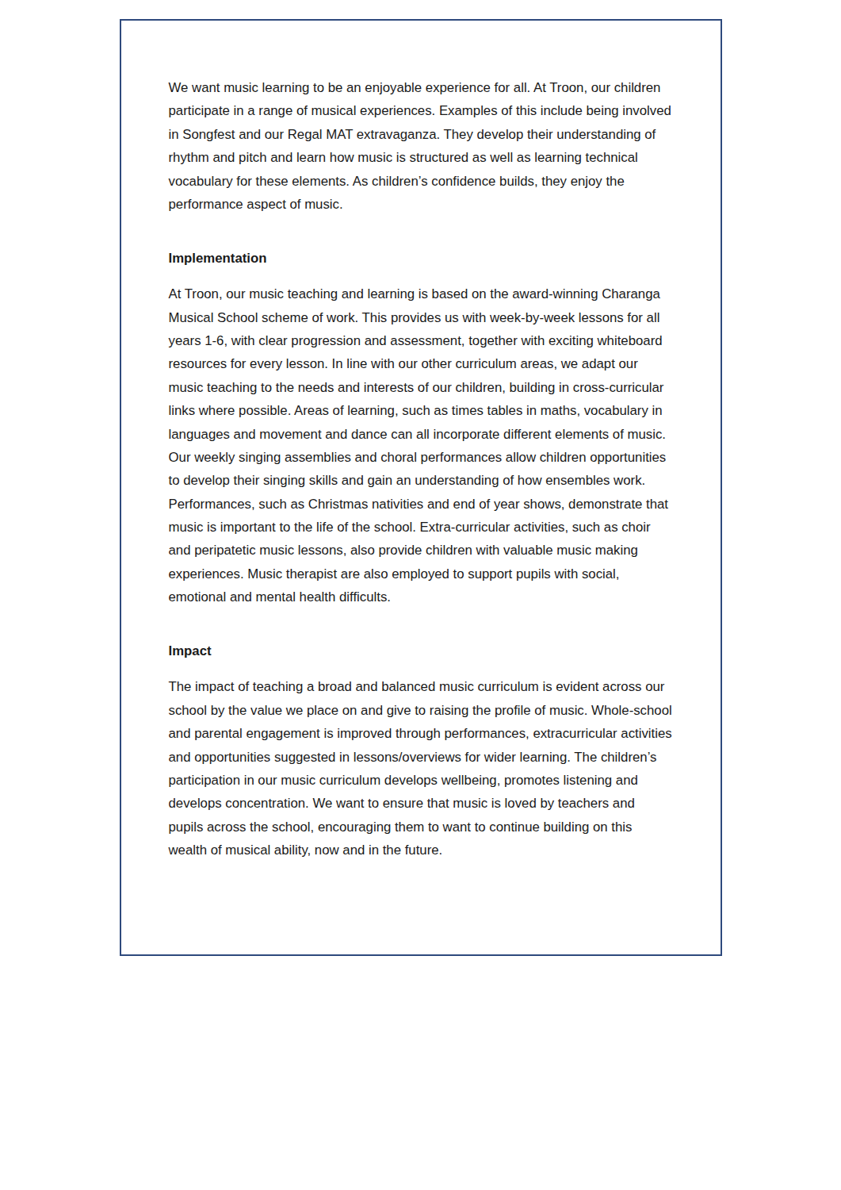We want music learning to be an enjoyable experience for all. At Troon, our children participate in a range of musical experiences. Examples of this include being involved in Songfest and our Regal MAT extravaganza. They develop their understanding of rhythm and pitch and learn how music is structured as well as learning technical vocabulary for these elements. As children’s confidence builds, they enjoy the performance aspect of music.
Implementation
At Troon, our music teaching and learning is based on the award-winning Charanga Musical School scheme of work. This provides us with week-by-week lessons for all years 1-6, with clear progression and assessment, together with exciting whiteboard resources for every lesson. In line with our other curriculum areas, we adapt our music teaching to the needs and interests of our children, building in cross-curricular links where possible. Areas of learning, such as times tables in maths, vocabulary in languages and movement and dance can all incorporate different elements of music. Our weekly singing assemblies and choral performances allow children opportunities to develop their singing skills and gain an understanding of how ensembles work. Performances, such as Christmas nativities and end of year shows, demonstrate that music is important to the life of the school. Extra-curricular activities, such as choir and peripatetic music lessons, also provide children with valuable music making experiences. Music therapist are also employed to support pupils with social, emotional and mental health difficults.
Impact
The impact of teaching a broad and balanced music curriculum is evident across our school by the value we place on and give to raising the profile of music. Whole-school and parental engagement is improved through performances, extracurricular activities and opportunities suggested in lessons/overviews for wider learning. The children’s participation in our music curriculum develops wellbeing, promotes listening and develops concentration. We want to ensure that music is loved by teachers and pupils across the school, encouraging them to want to continue building on this wealth of musical ability, now and in the future.